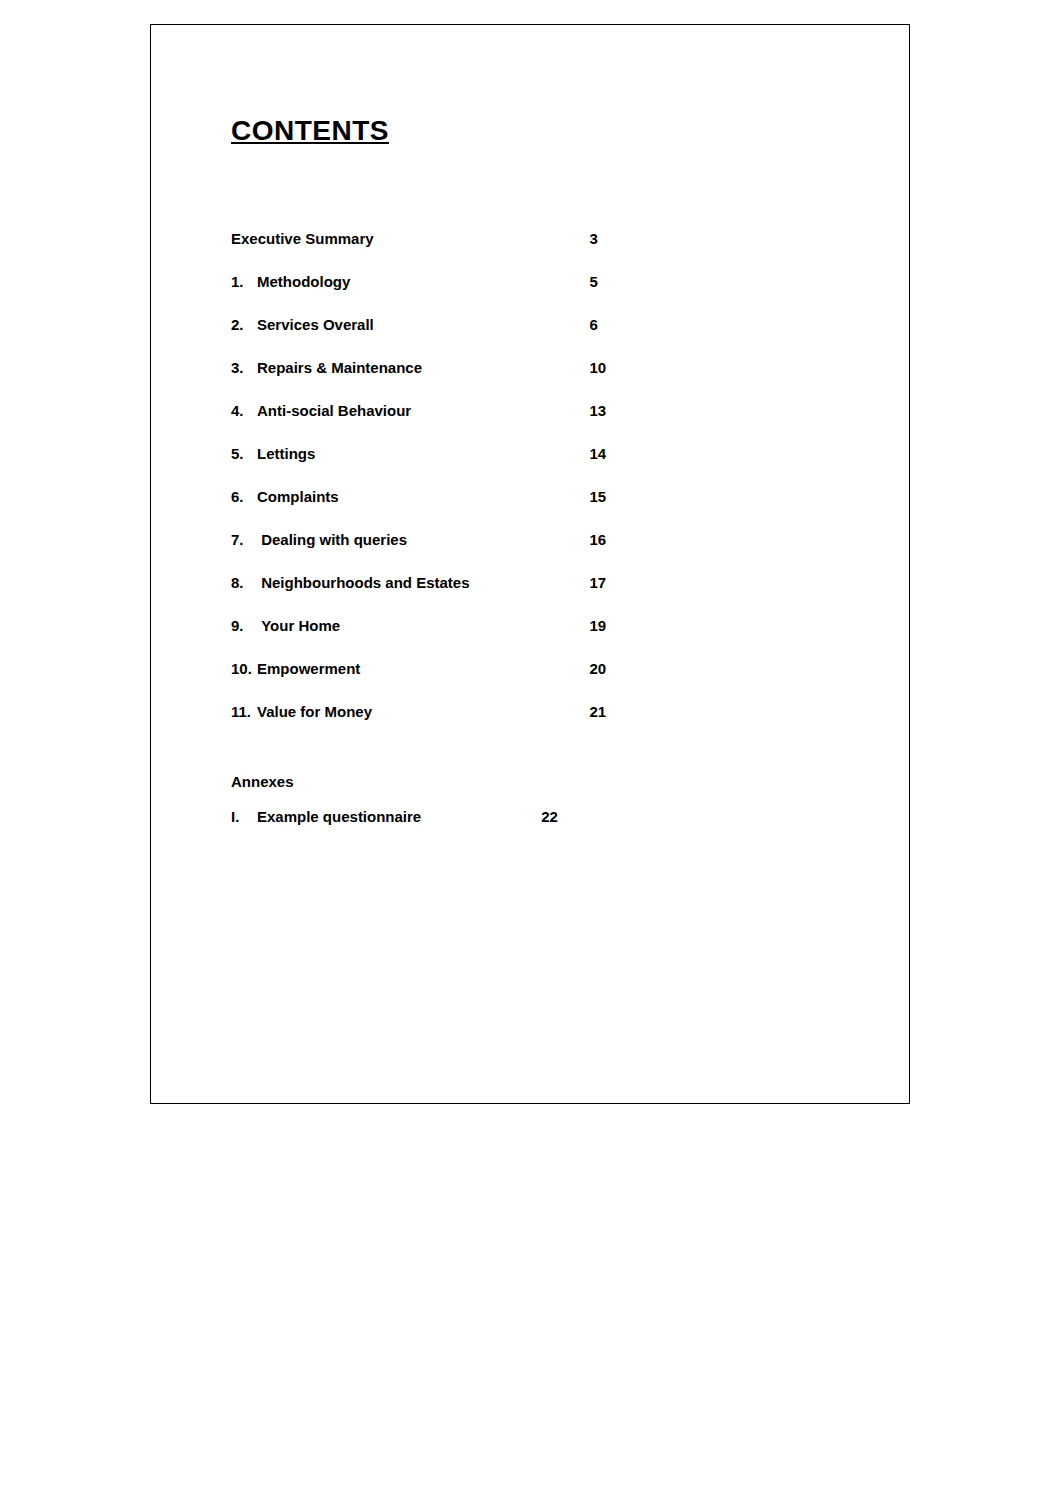CONTENTS
| Executive Summary | 3 |
| 1. Methodology | 5 |
| 2. Services Overall | 6 |
| 3. Repairs & Maintenance | 10 |
| 4. Anti-social Behaviour | 13 |
| 5. Lettings | 14 |
| 6. Complaints | 15 |
| 7. Dealing with queries | 16 |
| 8. Neighbourhoods and Estates | 17 |
| 9. Your Home | 19 |
| 10. Empowerment | 20 |
| 11. Value for Money | 21 |
Annexes
| I. Example questionnaire | 22 |